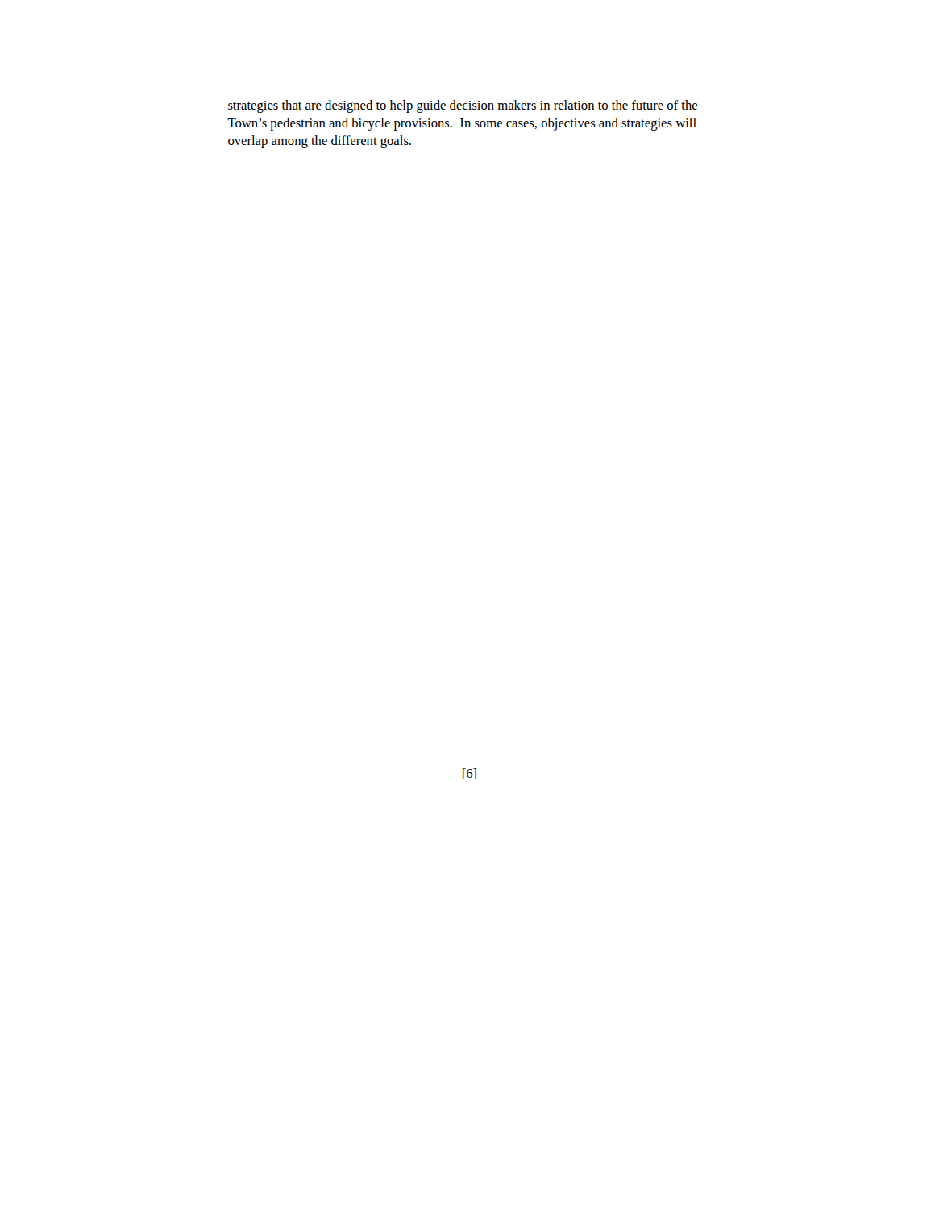strategies that are designed to help guide decision makers in relation to the future of the Town’s pedestrian and bicycle provisions. In some cases, objectives and strategies will overlap among the different goals.
[6]